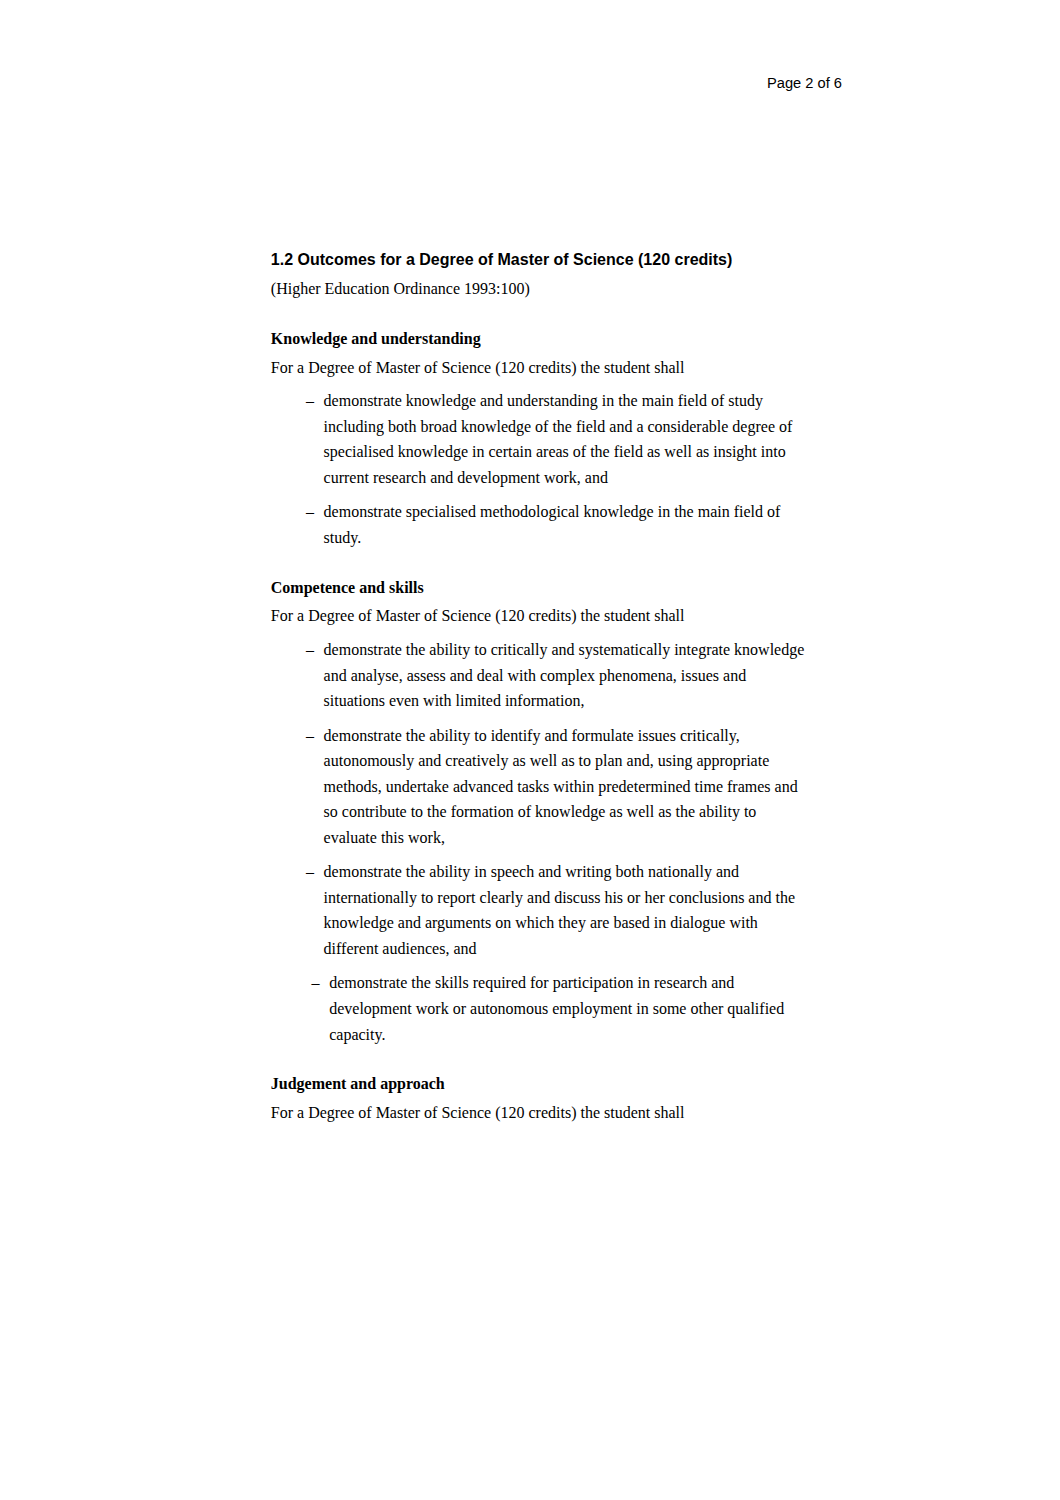Page 2 of 6
1.2 Outcomes for a Degree of Master of Science (120 credits)
(Higher Education Ordinance 1993:100)
Knowledge and understanding
For a Degree of Master of Science (120 credits) the student shall
demonstrate knowledge and understanding in the main field of study including both broad knowledge of the field and a considerable degree of specialised knowledge in certain areas of the field as well as insight into current research and development work, and
demonstrate specialised methodological knowledge in the main field of study.
Competence and skills
For a Degree of Master of Science (120 credits) the student shall
demonstrate the ability to critically and systematically integrate knowledge and analyse, assess and deal with complex phenomena, issues and situations even with limited information,
demonstrate the ability to identify and formulate issues critically, autonomously and creatively as well as to plan and, using appropriate methods, undertake advanced tasks within predetermined time frames and so contribute to the formation of knowledge as well as the ability to evaluate this work,
demonstrate the ability in speech and writing both nationally and internationally to report clearly and discuss his or her conclusions and the knowledge and arguments on which they are based in dialogue with different audiences, and
demonstrate the skills required for participation in research and development work or autonomous employment in some other qualified capacity.
Judgement and approach
For a Degree of Master of Science (120 credits) the student shall